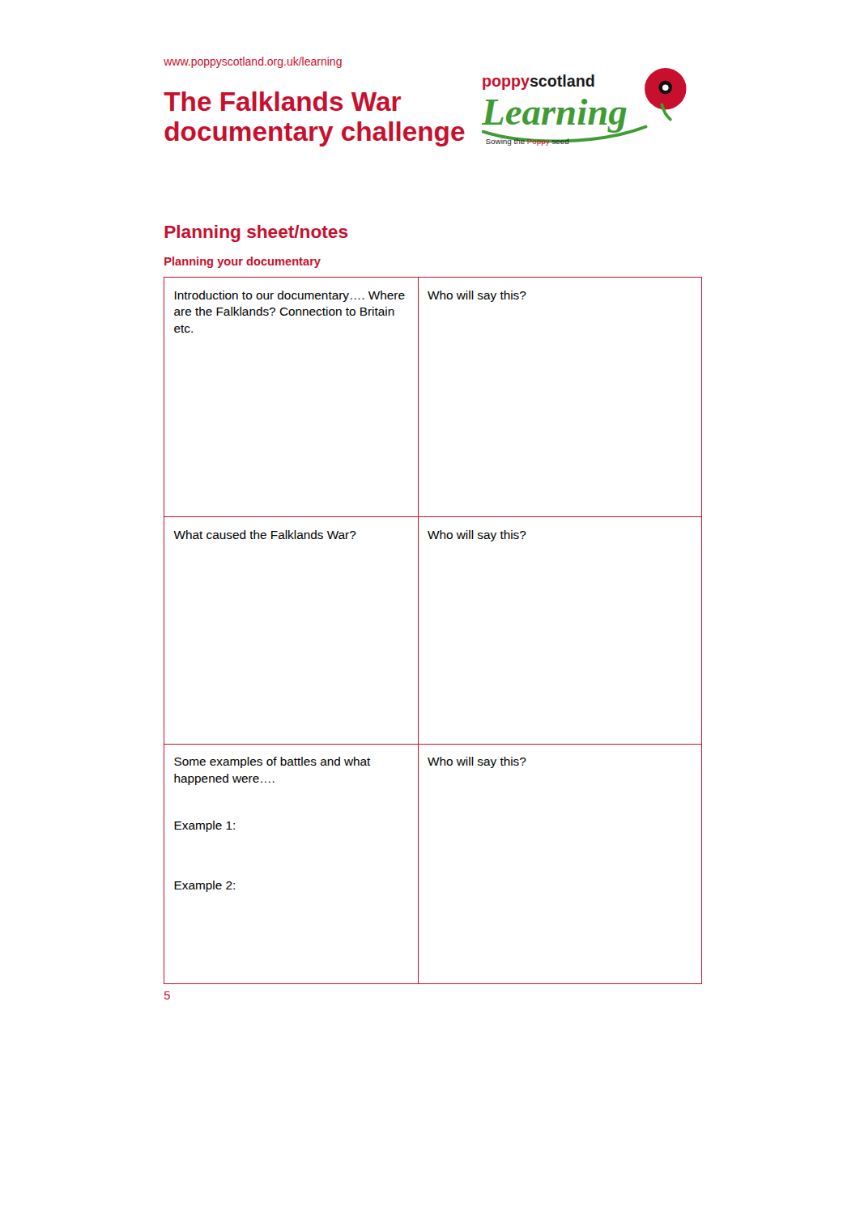www.poppyscotland.org.uk/learning
The Falklands War
documentary challenge
Poppyscotland Learning logo poppyscotland Learning Sowing the Poppy seed
Planning sheet/notes
Planning your documentary
| Introduction to our documentary…. Where are the Falklands? Connection to Britain etc. | Who will say this? |
| What caused the Falklands War? | Who will say this? |
| Some examples of battles and what happened were…. Example 1: Example 2: | Who will say this? |
5